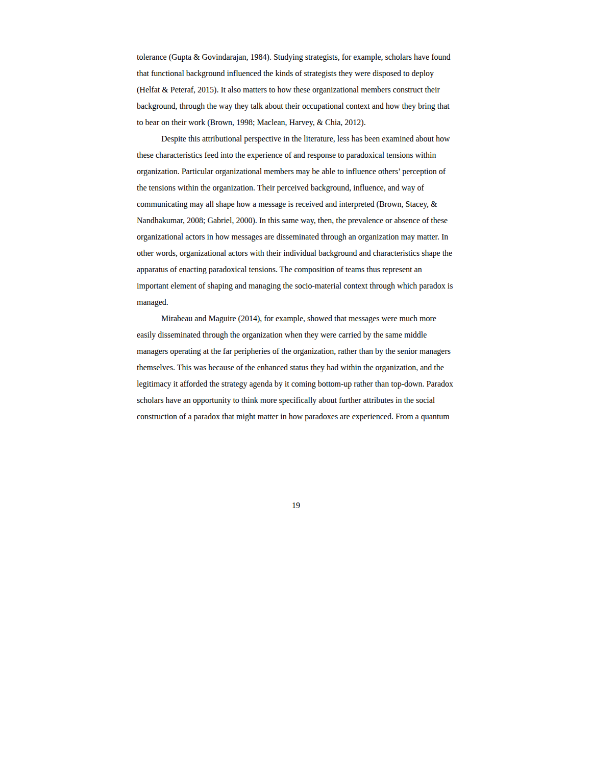tolerance (Gupta & Govindarajan, 1984). Studying strategists, for example, scholars have found that functional background influenced the kinds of strategists they were disposed to deploy (Helfat & Peteraf, 2015). It also matters to how these organizational members construct their background, through the way they talk about their occupational context and how they bring that to bear on their work (Brown, 1998; Maclean, Harvey, & Chia, 2012).
Despite this attributional perspective in the literature, less has been examined about how these characteristics feed into the experience of and response to paradoxical tensions within organization. Particular organizational members may be able to influence others’ perception of the tensions within the organization. Their perceived background, influence, and way of communicating may all shape how a message is received and interpreted (Brown, Stacey, & Nandhakumar, 2008; Gabriel, 2000). In this same way, then, the prevalence or absence of these organizational actors in how messages are disseminated through an organization may matter. In other words, organizational actors with their individual background and characteristics shape the apparatus of enacting paradoxical tensions. The composition of teams thus represent an important element of shaping and managing the socio-material context through which paradox is managed.
Mirabeau and Maguire (2014), for example, showed that messages were much more easily disseminated through the organization when they were carried by the same middle managers operating at the far peripheries of the organization, rather than by the senior managers themselves. This was because of the enhanced status they had within the organization, and the legitimacy it afforded the strategy agenda by it coming bottom-up rather than top-down. Paradox scholars have an opportunity to think more specifically about further attributes in the social construction of a paradox that might matter in how paradoxes are experienced. From a quantum
19